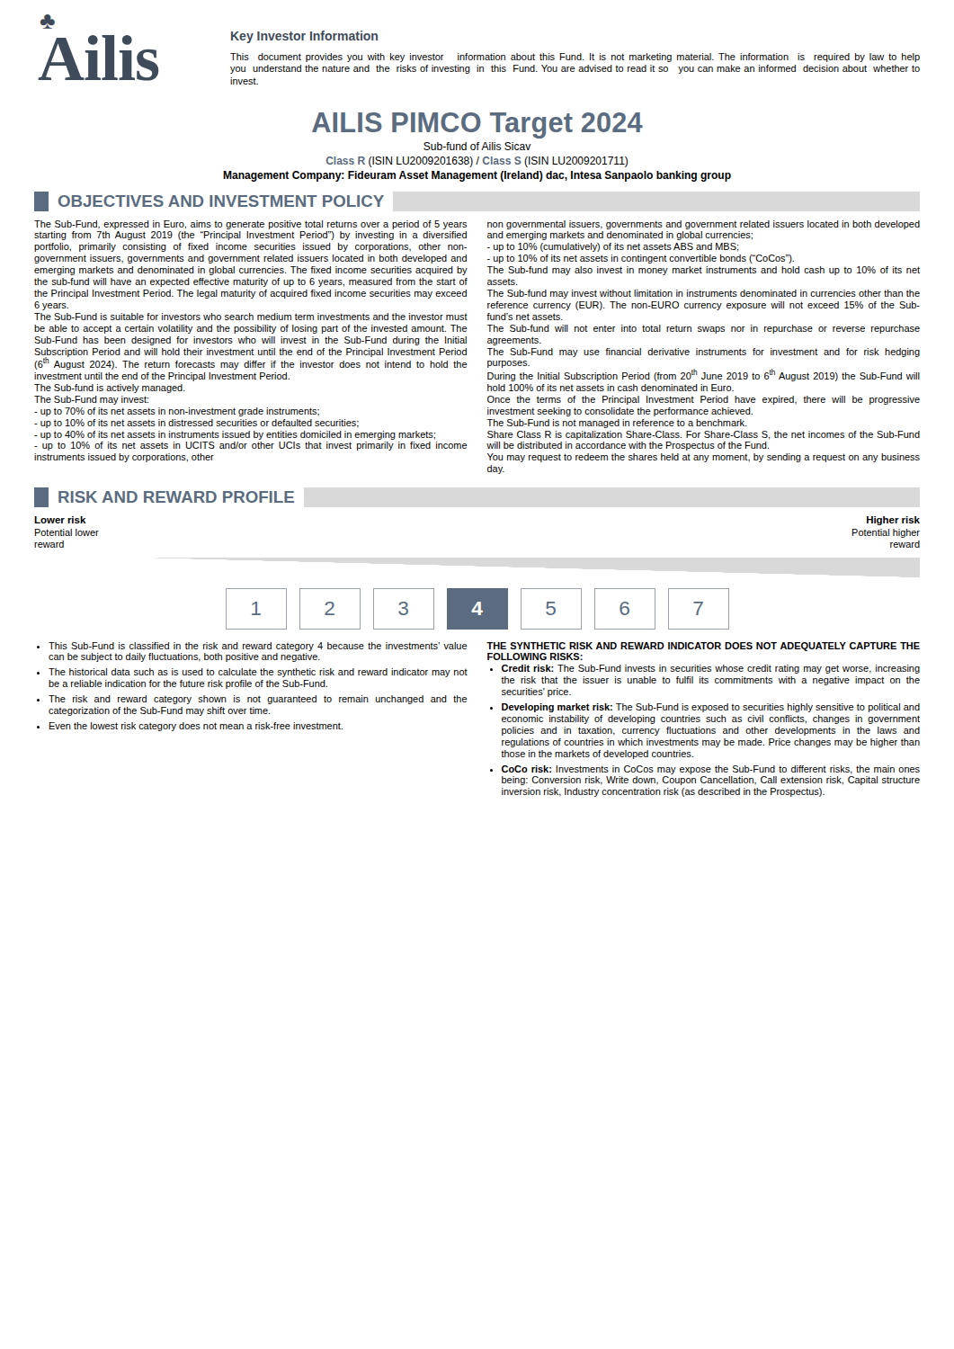♣
Ailis
Key Investor Information
This document provides you with key investor information about this Fund. It is not marketing material. The information is required by law to help you understand the nature and the risks of investing in this Fund. You are advised to read it so you can make an informed decision about whether to invest.
AILIS PIMCO Target 2024
Sub-fund of Ailis Sicav
Class R (ISIN LU2009201638) / Class S (ISIN LU2009201711)
Management Company: Fideuram Asset Management (Ireland) dac, Intesa Sanpaolo banking group
OBJECTIVES AND INVESTMENT POLICY
The Sub-Fund, expressed in Euro, aims to generate positive total returns over a period of 5 years starting from 7th August 2019 (the “Principal Investment Period”) by investing in a diversified portfolio, primarily consisting of fixed income securities issued by corporations, other non-government issuers, governments and government related issuers located in both developed and emerging markets and denominated in global currencies. The fixed income securities acquired by the sub-fund will have an expected effective maturity of up to 6 years, measured from the start of the Principal Investment Period. The legal maturity of acquired fixed income securities may exceed 6 years.
The Sub-Fund is suitable for investors who search medium term investments and the investor must be able to accept a certain volatility and the possibility of losing part of the invested amount. The Sub-Fund has been designed for investors who will invest in the Sub-Fund during the Initial Subscription Period and will hold their investment until the end of the Principal Investment Period (6th August 2024). The return forecasts may differ if the investor does not intend to hold the investment until the end of the Principal Investment Period.
The Sub-fund is actively managed.
The Sub-Fund may invest:
- up to 70% of its net assets in non-investment grade instruments;
- up to 10% of its net assets in distressed securities or defaulted securities;
- up to 40% of its net assets in instruments issued by entities domiciled in emerging markets;
- up to 10% of its net assets in UCITS and/or other UCIs that invest primarily in fixed income instruments issued by corporations, other
non governmental issuers, governments and government related issuers located in both developed and emerging markets and denominated in global currencies;
- up to 10% (cumulatively) of its net assets ABS and MBS;
- up to 10% of its net assets in contingent convertible bonds (“CoCos”).
The Sub-fund may also invest in money market instruments and hold cash up to 10% of its net assets.
The Sub-fund may invest without limitation in instruments denominated in currencies other than the reference currency (EUR). The non-EURO currency exposure will not exceed 15% of the Sub-fund’s net assets.
The Sub-fund will not enter into total return swaps nor in repurchase or reverse repurchase agreements.
The Sub-Fund may use financial derivative instruments for investment and for risk hedging purposes.
During the Initial Subscription Period (from 20th June 2019 to 6th August 2019) the Sub-Fund will hold 100% of its net assets in cash denominated in Euro.
Once the terms of the Principal Investment Period have expired, there will be progressive investment seeking to consolidate the performance achieved.
The Sub-Fund is not managed in reference to a benchmark.
Share Class R is capitalization Share-Class. For Share-Class S, the net incomes of the Sub-Fund will be distributed in accordance with the Prospectus of the Fund.
You may request to redeem the shares held at any moment, by sending a request on any business day.
RISK AND REWARD PROFILE
Lower risk
Potential lower
reward
Higher risk
Potential higher
reward
1
2
3
4
5
6
7
This Sub-Fund is classified in the risk and reward category 4 because the investments’ value can be subject to daily fluctuations, both positive and negative.
The historical data such as is used to calculate the synthetic risk and reward indicator may not be a reliable indication for the future risk profile of the Sub-Fund.
The risk and reward category shown is not guaranteed to remain unchanged and the categorization of the Sub-Fund may shift over time.
Even the lowest risk category does not mean a risk-free investment.
THE SYNTHETIC RISK AND REWARD INDICATOR DOES NOT ADEQUATELY CAPTURE THE FOLLOWING RISKS:
Credit risk: The Sub-Fund invests in securities whose credit rating may get worse, increasing the risk that the issuer is unable to fulfil its commitments with a negative impact on the securities' price.
Developing market risk: The Sub-Fund is exposed to securities highly sensitive to political and economic instability of developing countries such as civil conflicts, changes in government policies and in taxation, currency fluctuations and other developments in the laws and regulations of countries in which investments may be made. Price changes may be higher than those in the markets of developed countries.
CoCo risk: Investments in CoCos may expose the Sub-Fund to different risks, the main ones being: Conversion risk, Write down, Coupon Cancellation, Call extension risk, Capital structure inversion risk, Industry concentration risk (as described in the Prospectus).